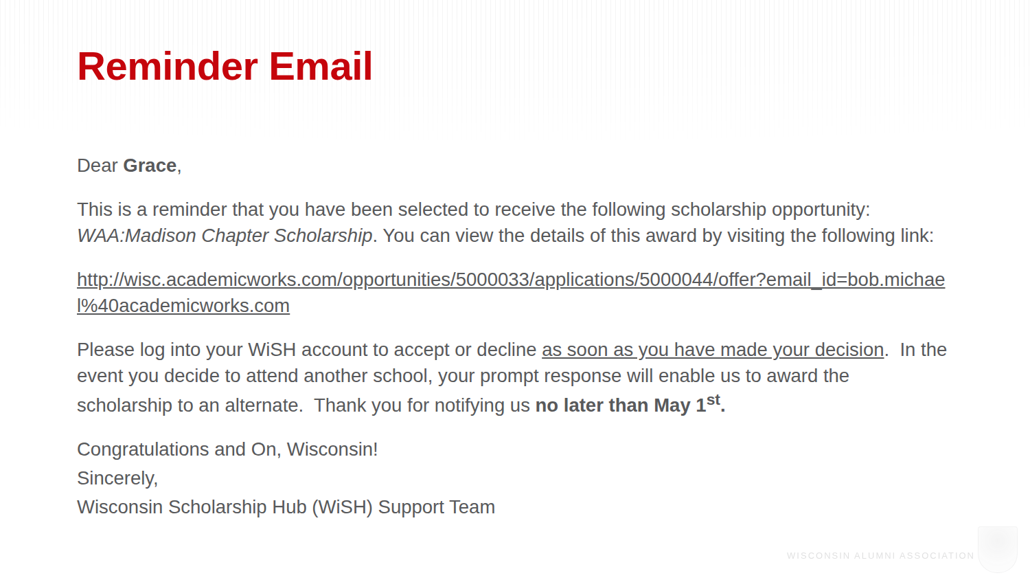Reminder Email
Dear Grace,
This is a reminder that you have been selected to receive the following scholarship opportunity: WAA:Madison Chapter Scholarship. You can view the details of this award by visiting the following link:
http://wisc.academicworks.com/opportunities/5000033/applications/5000044/offer?email_id=bob.michael%40academicworks.com
Please log into your WiSH account to accept or decline as soon as you have made your decision. In the event you decide to attend another school, your prompt response will enable us to award the scholarship to an alternate. Thank you for notifying us no later than May 1st.
Congratulations and On, Wisconsin!
Sincerely,
Wisconsin Scholarship Hub (WiSH) Support Team
WISCONSIN ALUMNI ASSOCIATION